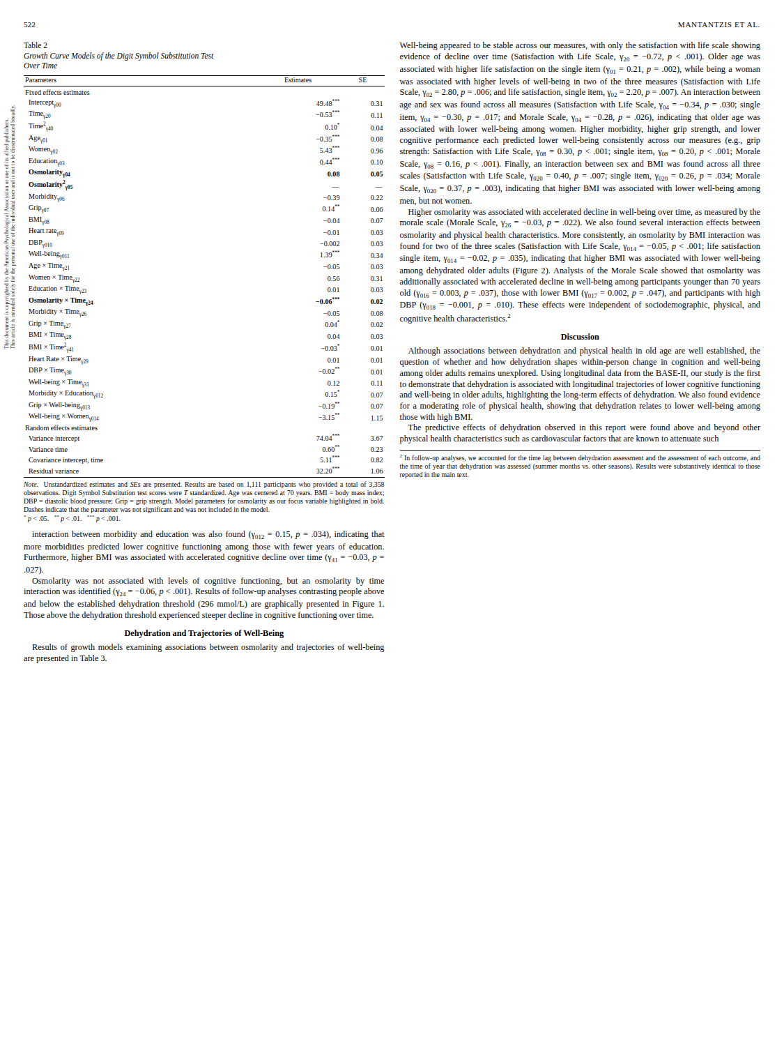This document is copyrighted by the American Psychological Association or one of its allied publishers.
This article is intended solely for the personal use of the individual user and is not to be disseminated broadly.
522 MANTANTZIS ET AL.
Table 2
Growth Curve Models of the Digit Symbol Substitution Test
Over Time
| Parameters | Estimates | SE |
| --- | --- | --- |
| Fixed effects estimates |
| Intercept γ00 | 49.48 *** | 0.31 |
| Time γ20 | −0.53 *** | 0.11 |
| Time 2 γ40 | 0.10 * | 0.04 |
| Age γ01 | −0.35 *** | 0.08 |
| Women γ02 | 5.43 *** | 0.96 |
| Education γ03 | 0.44 *** | 0.10 |
| Osmolarity γ04 | 0.08 | 0.05 |
| Osmolarity 2 γ05 | — | — |
| Morbidity γ06 | −0.39 | 0.22 |
| Grip γ07 | 0.14 ** | 0.06 |
| BMI γ08 | −0.04 | 0.07 |
| Heart rate γ09 | −0.01 | 0.03 |
| DBP γ010 | −0.002 | 0.03 |
| Well-being γ011 | 1.39 *** | 0.34 |
| Age × Time γ21 | −0.05 | 0.03 |
| Women × Time γ22 | 0.56 | 0.31 |
| Education × Time γ23 | 0.01 | 0.03 |
| Osmolarity × Time γ24 | −0.06 *** | 0.02 |
| Morbidity × Time γ26 | −0.05 | 0.08 |
| Grip × Time γ27 | 0.04 * | 0.02 |
| BMI × Time γ28 | 0.04 | 0.03 |
| BMI × Time 2 γ41 | −0.03 * | 0.01 |
| Heart Rate × Time γ29 | 0.01 | 0.01 |
| DBP × Time γ30 | −0.02 ** | 0.01 |
| Well-being × Time γ31 | 0.12 | 0.11 |
| Morbidity × Education γ012 | 0.15 * | 0.07 |
| Grip × Well-being γ013 | −0.19 ** | 0.07 |
| Well-being × Women γ014 | −3.15 ** | 1.15 |
| Random effects estimates |
| Variance intercept | 74.04 *** | 3.67 |
| Variance time | 0.60 ** | 0.23 |
| Covariance intercept, time | 5.11 *** | 0.82 |
| Residual variance | 32.20 *** | 1.06 |
Note. Unstandardized estimates and SEs are presented. Results are based on 1,111 participants who provided a total of 3,358 observations. Digit Symbol Substitution test scores were T standardized. Age was centered at 70 years. BMI = body mass index; DBP = diastolic blood pressure; Grip = grip strength. Model parameters for osmolarity as our focus variable highlighted in bold. Dashes indicate that the parameter was not significant and was not included in the model.
* p < .05. ** p < .01. *** p < .001.
interaction between morbidity and education was also found (γ012 = 0.15, p = .034), indicating that more morbidities predicted lower cognitive functioning among those with fewer years of education. Furthermore, higher BMI was associated with accelerated cognitive decline over time (γ41 = −0.03, p = .027).
Osmolarity was not associated with levels of cognitive functioning, but an osmolarity by time interaction was identified (γ24 = −0.06, p < .001). Results of follow-up analyses contrasting people above and below the established dehydration threshold (296 mmol/L) are graphically presented in Figure 1. Those above the dehydration threshold experienced steeper decline in cognitive functioning over time.
Dehydration and Trajectories of Well-Being
Results of growth models examining associations between osmolarity and trajectories of well-being are presented in Table 3.
Well-being appeared to be stable across our measures, with only the satisfaction with life scale showing evidence of decline over time (Satisfaction with Life Scale, γ20 = −0.72, p < .001). Older age was associated with higher life satisfaction on the single item (γ01 = 0.21, p = .002), while being a woman was associated with higher levels of well-being in two of the three measures (Satisfaction with Life Scale, γ02 = 2.80, p = .006; and life satisfaction, single item, γ02 = 2.20, p = .007). An interaction between age and sex was found across all measures (Satisfaction with Life Scale, γ04 = −0.34, p = .030; single item, γ04 = −0.30, p = .017; and Morale Scale, γ04 = −0.28, p = .026), indicating that older age was associated with lower well-being among women. Higher morbidity, higher grip strength, and lower cognitive performance each predicted lower well-being consistently across our measures (e.g., grip strength: Satisfaction with Life Scale, γ08 = 0.30, p < .001; single item, γ08 = 0.20, p < .001; Morale Scale, γ08 = 0.16, p < .001). Finally, an interaction between sex and BMI was found across all three scales (Satisfaction with Life Scale, γ020 = 0.40, p = .007; single item, γ020 = 0.26, p = .034; Morale Scale, γ020 = 0.37, p = .003), indicating that higher BMI was associated with lower well-being among men, but not women.
Higher osmolarity was associated with accelerated decline in well-being over time, as measured by the morale scale (Morale Scale, γ26 = −0.03, p = .022). We also found several interaction effects between osmolarity and physical health characteristics. More consistently, an osmolarity by BMI interaction was found for two of the three scales (Satisfaction with Life Scale, γ014 = −0.05, p < .001; life satisfaction single item, γ014 = −0.02, p = .035), indicating that higher BMI was associated with lower well-being among dehydrated older adults (Figure 2). Analysis of the Morale Scale showed that osmolarity was additionally associated with accelerated decline in well-being among participants younger than 70 years old (γ016 = 0.003, p = .037), those with lower BMI (γ017 = 0.002, p = .047), and participants with high DBP (γ018 = −0.001, p = .010). These effects were independent of sociodemographic, physical, and cognitive health characteristics.2
Discussion
Although associations between dehydration and physical health in old age are well established, the question of whether and how dehydration shapes within-person change in cognition and well-being among older adults remains unexplored. Using longitudinal data from the BASE-II, our study is the first to demonstrate that dehydration is associated with longitudinal trajectories of lower cognitive functioning and well-being in older adults, highlighting the long-term effects of dehydration. We also found evidence for a moderating role of physical health, showing that dehydration relates to lower well-being among those with high BMI.
The predictive effects of dehydration observed in this report were found above and beyond other physical health characteristics such as cardiovascular factors that are known to attenuate such
2 In follow-up analyses, we accounted for the time lag between dehydration assessment and the assessment of each outcome, and the time of year that dehydration was assessed (summer months vs. other seasons). Results were substantively identical to those reported in the main text.